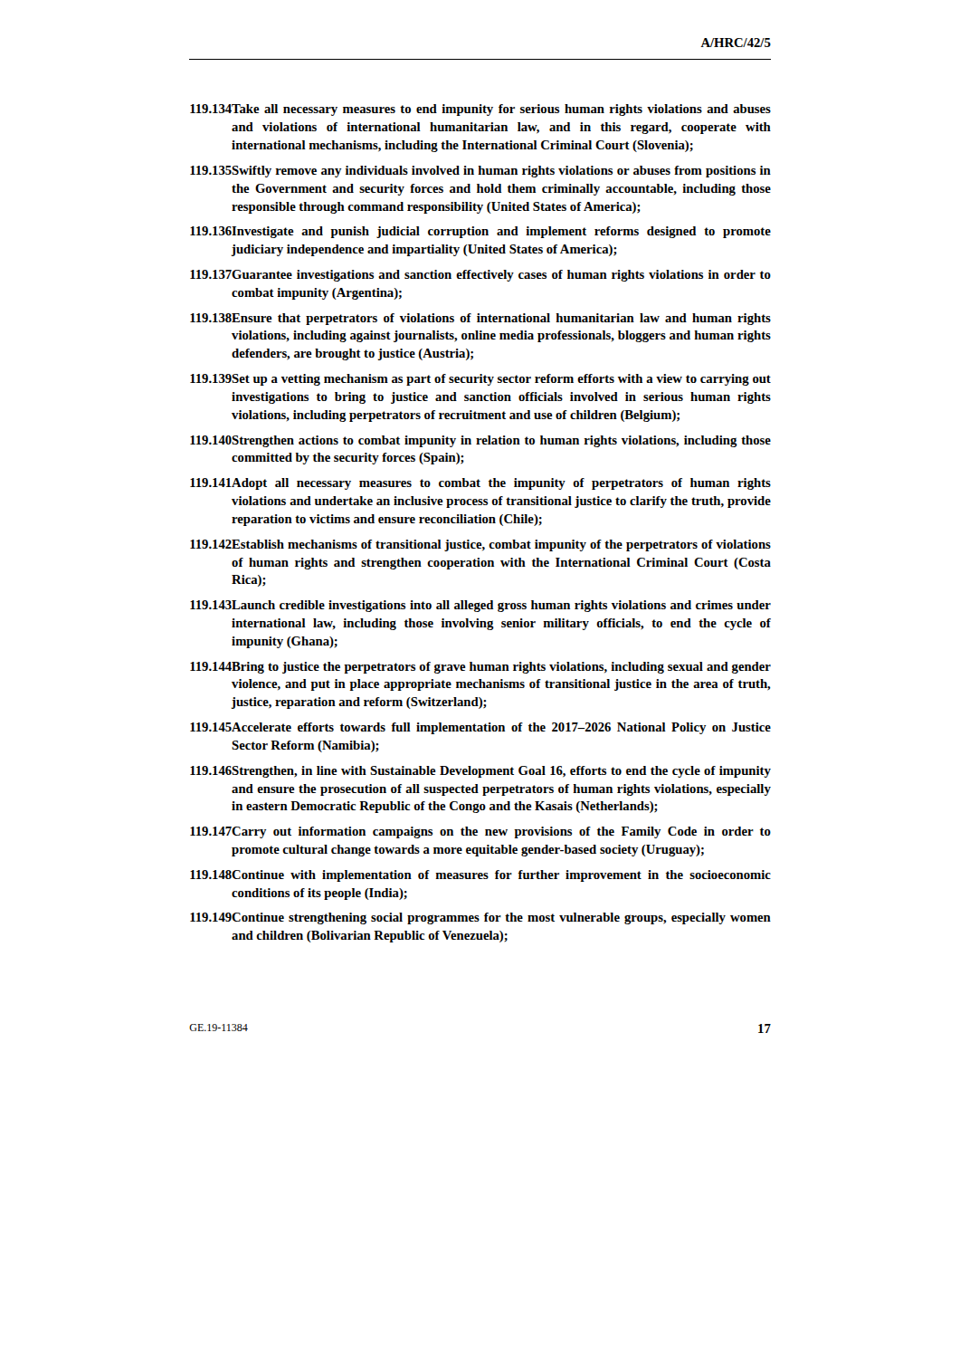A/HRC/42/5
119.134
Take all necessary measures to end impunity for serious human rights violations and abuses and violations of international humanitarian law, and in this regard, cooperate with international mechanisms, including the International Criminal Court (Slovenia);
119.135
Swiftly remove any individuals involved in human rights violations or abuses from positions in the Government and security forces and hold them criminally accountable, including those responsible through command responsibility (United States of America);
119.136
Investigate and punish judicial corruption and implement reforms designed to promote judiciary independence and impartiality (United States of America);
119.137
Guarantee investigations and sanction effectively cases of human rights violations in order to combat impunity (Argentina);
119.138
Ensure that perpetrators of violations of international humanitarian law and human rights violations, including against journalists, online media professionals, bloggers and human rights defenders, are brought to justice (Austria);
119.139
Set up a vetting mechanism as part of security sector reform efforts with a view to carrying out investigations to bring to justice and sanction officials involved in serious human rights violations, including perpetrators of recruitment and use of children (Belgium);
119.140
Strengthen actions to combat impunity in relation to human rights violations, including those committed by the security forces (Spain);
119.141
Adopt all necessary measures to combat the impunity of perpetrators of human rights violations and undertake an inclusive process of transitional justice to clarify the truth, provide reparation to victims and ensure reconciliation (Chile);
119.142
Establish mechanisms of transitional justice, combat impunity of the perpetrators of violations of human rights and strengthen cooperation with the International Criminal Court (Costa Rica);
119.143
Launch credible investigations into all alleged gross human rights violations and crimes under international law, including those involving senior military officials, to end the cycle of impunity (Ghana);
119.144
Bring to justice the perpetrators of grave human rights violations, including sexual and gender violence, and put in place appropriate mechanisms of transitional justice in the area of truth, justice, reparation and reform (Switzerland);
119.145
Accelerate efforts towards full implementation of the 2017–2026 National Policy on Justice Sector Reform (Namibia);
119.146
Strengthen, in line with Sustainable Development Goal 16, efforts to end the cycle of impunity and ensure the prosecution of all suspected perpetrators of human rights violations, especially in eastern Democratic Republic of the Congo and the Kasais (Netherlands);
119.147
Carry out information campaigns on the new provisions of the Family Code in order to promote cultural change towards a more equitable gender-based society (Uruguay);
119.148
Continue with implementation of measures for further improvement in the socioeconomic conditions of its people (India);
119.149
Continue strengthening social programmes for the most vulnerable groups, especially women and children (Bolivarian Republic of Venezuela);
GE.19-11384
17